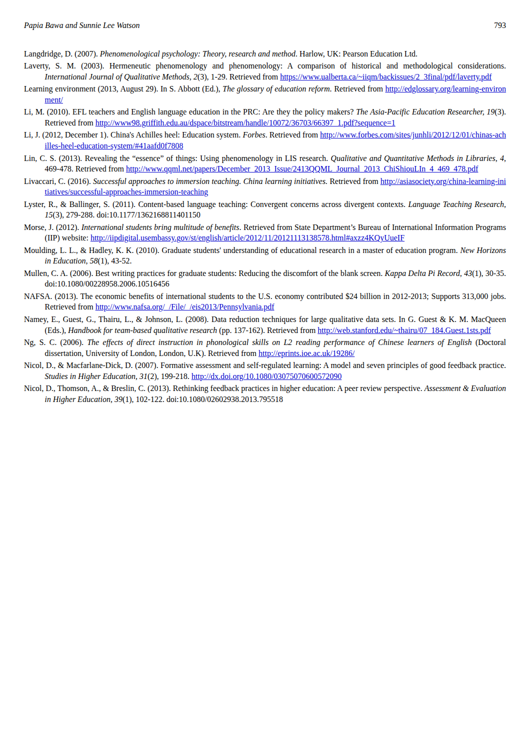Papia Bawa and Sunnie Lee Watson 793
Langdridge, D. (2007). Phenomenological psychology: Theory, research and method. Harlow, UK: Pearson Education Ltd.
Laverty, S. M. (2003). Hermeneutic phenomenology and phenomenology: A comparison of historical and methodological considerations. International Journal of Qualitative Methods, 2(3), 1-29. Retrieved from https://www.ualberta.ca/~iiqm/backissues/2_3final/pdf/laverty.pdf
Learning environment (2013, August 29). In S. Abbott (Ed.), The glossary of education reform. Retrieved from http://edglossary.org/learning-environment/
Li, M. (2010). EFL teachers and English language education in the PRC: Are they the policy makers? The Asia-Pacific Education Researcher, 19(3). Retrieved from http://www98.griffith.edu.au/dspace/bitstream/handle/10072/36703/66397_1.pdf?sequence=1
Li, J. (2012, December 1). China's Achilles heel: Education system. Forbes. Retrieved from http://www.forbes.com/sites/junhli/2012/12/01/chinas-achilles-heel-education-system/#41aafd0f7808
Lin, C. S. (2013). Revealing the “essence” of things: Using phenomenology in LIS research. Qualitative and Quantitative Methods in Libraries, 4, 469-478. Retrieved from http://www.qqml.net/papers/December_2013_Issue/2413QQML_Journal_2013_ChiShiouLIn_4_469_478.pdf
Livaccari, C. (2016). Successful approaches to immersion teaching. China learning initiatives. Retrieved from http://asiasociety.org/china-learning-initiatives/successful-approaches-immersion-teaching
Lyster, R., & Ballinger, S. (2011). Content-based language teaching: Convergent concerns across divergent contexts. Language Teaching Research, 15(3), 279-288. doi:10.1177/1362168811401150
Morse, J. (2012). International students bring multitude of benefits. Retrieved from State Department’s Bureau of International Information Programs (IIP) website: http://iipdigital.usembassy.gov/st/english/article/2012/11/20121113138578.html#axzz4KQyUueIF
Moulding, L. L., & Hadley, K. K. (2010). Graduate students' understanding of educational research in a master of education program. New Horizons in Education, 58(1), 43-52.
Mullen, C. A. (2006). Best writing practices for graduate students: Reducing the discomfort of the blank screen. Kappa Delta Pi Record, 43(1), 30-35. doi:10.1080/00228958.2006.10516456
NAFSA. (2013). The economic benefits of international students to the U.S. economy contributed $24 billion in 2012-2013; Supports 313,000 jobs. Retrieved from http://www.nafsa.org/_/File/_/eis2013/Pennsylvania.pdf
Namey, E., Guest, G., Thairu, L., & Johnson, L. (2008). Data reduction techniques for large qualitative data sets. In G. Guest & K. M. MacQueen (Eds.), Handbook for team-based qualitative research (pp. 137-162). Retrieved from http://web.stanford.edu/~thairu/07_184.Guest.1sts.pdf
Ng, S. C. (2006). The effects of direct instruction in phonological skills on L2 reading performance of Chinese learners of English (Doctoral dissertation, University of London, London, U.K). Retrieved from http://eprints.ioe.ac.uk/19286/
Nicol, D., & Macfarlane-Dick, D. (2007). Formative assessment and self-regulated learning: A model and seven principles of good feedback practice. Studies in Higher Education, 31(2), 199-218. http://dx.doi.org/10.1080/03075070600572090
Nicol, D., Thomson, A., & Breslin, C. (2013). Rethinking feedback practices in higher education: A peer review perspective. Assessment & Evaluation in Higher Education, 39(1), 102-122. doi:10.1080/02602938.2013.795518